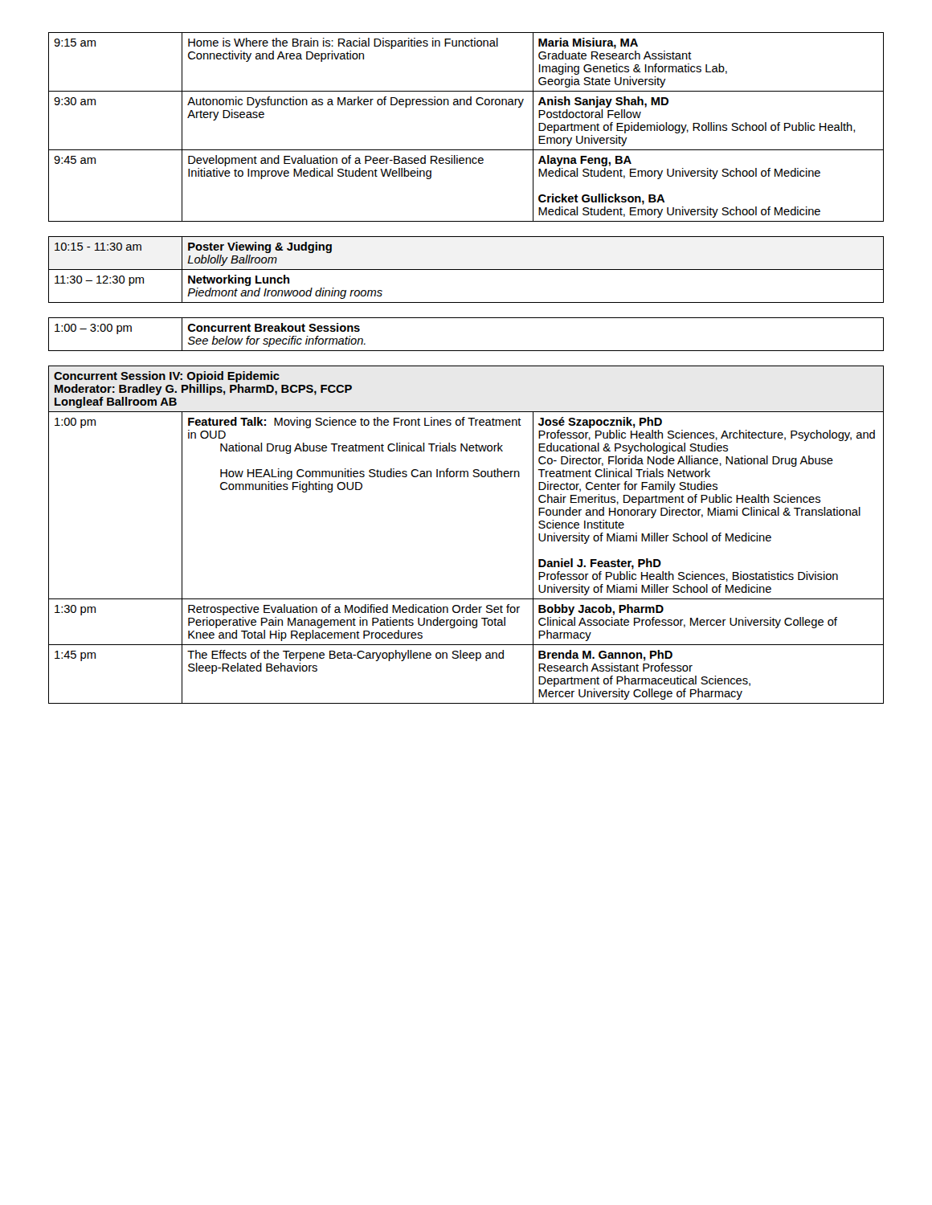| 9:15 am | Home is Where the Brain is: Racial Disparities in Functional Connectivity and Area Deprivation | Maria Misiura, MA Graduate Research Assistant Imaging Genetics & Informatics Lab, Georgia State University |
| 9:30 am | Autonomic Dysfunction as a Marker of Depression and Coronary Artery Disease | Anish Sanjay Shah, MD Postdoctoral Fellow Department of Epidemiology, Rollins School of Public Health, Emory University |
| 9:45 am | Development and Evaluation of a Peer-Based Resilience Initiative to Improve Medical Student Wellbeing | Alayna Feng, BA Medical Student, Emory University School of Medicine Cricket Gullickson, BA Medical Student, Emory University School of Medicine |
| 10:15 - 11:30 am | Poster Viewing & Judging Loblolly Ballroom |
| 11:30 – 12:30 pm | Networking Lunch Piedmont and Ironwood dining rooms |
| 1:00 – 3:00 pm | Concurrent Breakout Sessions See below for specific information. |
| Concurrent Session IV: Opioid Epidemic Moderator: Bradley G. Phillips, PharmD, BCPS, FCCP Longleaf Ballroom AB |
| 1:00 pm | Featured Talk: Moving Science to the Front Lines of Treatment in OUD National Drug Abuse Treatment Clinical Trials Network How HEALing Communities Studies Can Inform Southern Communities Fighting OUD | José Szapocznik, PhD Professor, Public Health Sciences, Architecture, Psychology, and Educational & Psychological Studies Co- Director, Florida Node Alliance, National Drug Abuse Treatment Clinical Trials Network Director, Center for Family Studies Chair Emeritus, Department of Public Health Sciences Founder and Honorary Director, Miami Clinical & Translational Science Institute University of Miami Miller School of Medicine Daniel J. Feaster, PhD Professor of Public Health Sciences, Biostatistics Division University of Miami Miller School of Medicine |
| 1:30 pm | Retrospective Evaluation of a Modified Medication Order Set for Perioperative Pain Management in Patients Undergoing Total Knee and Total Hip Replacement Procedures | Bobby Jacob, PharmD Clinical Associate Professor, Mercer University College of Pharmacy |
| 1:45 pm | The Effects of the Terpene Beta-Caryophyllene on Sleep and Sleep-Related Behaviors | Brenda M. Gannon, PhD Research Assistant Professor Department of Pharmaceutical Sciences, Mercer University College of Pharmacy |